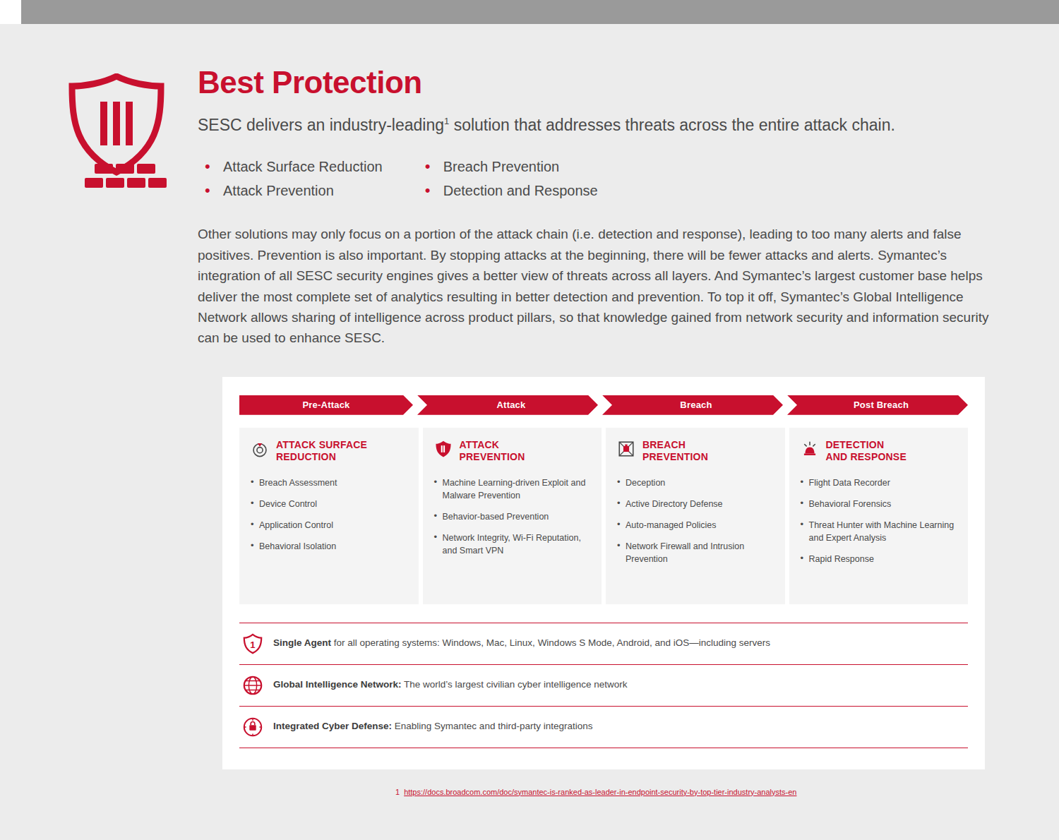Best Protection
SESC delivers an industry-leading1 solution that addresses threats across the entire attack chain.
Attack Surface Reduction
Attack Prevention
Breach Prevention
Detection and Response
Other solutions may only focus on a portion of the attack chain (i.e. detection and response), leading to too many alerts and false positives. Prevention is also important. By stopping attacks at the beginning, there will be fewer attacks and alerts. Symantec’s integration of all SESC security engines gives a better view of threats across all layers. And Symantec’s largest customer base helps deliver the most complete set of analytics resulting in better detection and prevention. To top it off, Symantec’s Global Intelligence Network allows sharing of intelligence across product pillars, so that knowledge gained from network security and information security can be used to enhance SESC.
Pre-Attack
Attack
Breach
Post Breach
Attack Surface
Reduction
Breach Assessment
Device Control
Application Control
Behavioral Isolation
Attack
Prevention
Machine Learning-driven Exploit and Malware Prevention
Behavior-based Prevention
Network Integrity, Wi-Fi Reputation, and Smart VPN
Breach
Prevention
Deception
Active Directory Defense
Auto-managed Policies
Network Firewall and Intrusion Prevention
Detection
and Response
Flight Data Recorder
Behavioral Forensics
Threat Hunter with Machine Learning and Expert Analysis
Rapid Response
1
Single Agent for all operating systems: Windows, Mac, Linux, Windows S Mode, Android, and iOS—including servers
Global Intelligence Network: The world’s largest civilian cyber intelligence network
Integrated Cyber Defense: Enabling Symantec and third-party integrations
1 https://docs.broadcom.com/doc/symantec-is-ranked-as-leader-in-endpoint-security-by-top-tier-industry-analysts-en